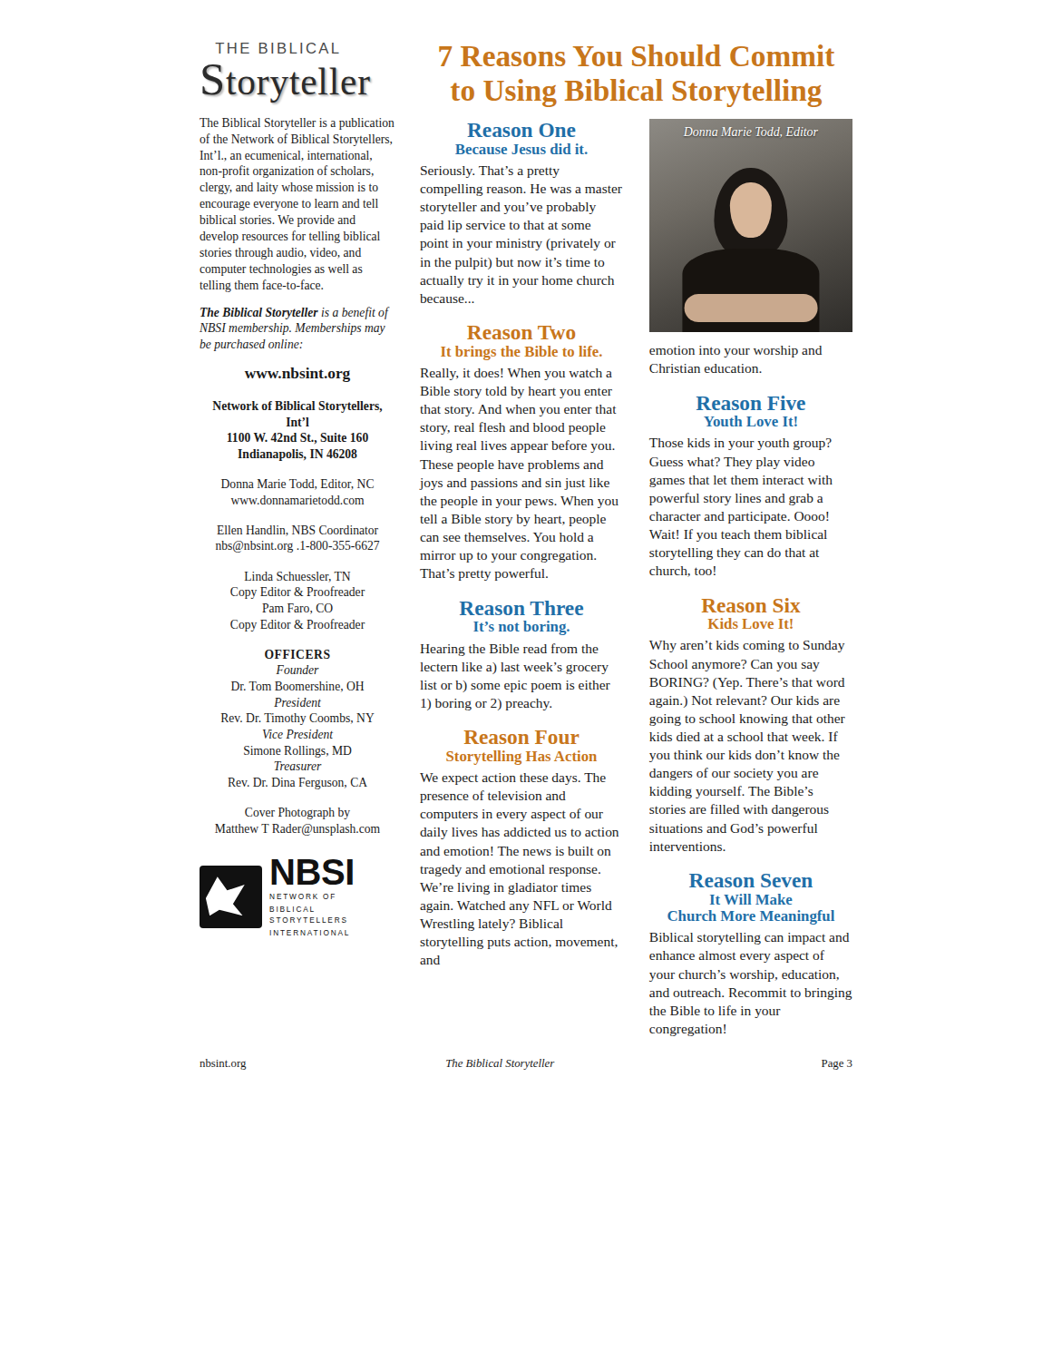The Biblical
Storyteller
The Biblical Storyteller is a publication of the Network of Biblical Storytellers, Int’l., an ecumenical, international, non-profit organization of scholars, clergy, and laity whose mission is to encourage everyone to learn and tell biblical stories. We provide and develop resources for telling biblical stories through audio, video, and computer technologies as well as telling them face-to-face.
The Biblical Storyteller is a benefit of NBSI membership. Memberships may be purchased online:
www.nbsint.org
Network of Biblical Storytellers, Int’l
1100 W. 42nd St., Suite 160
Indianapolis, IN 46208
Donna Marie Todd, Editor, NC
www.donnamarietodd.com
Ellen Handlin, NBS Coordinator
nbs@nbsint.org .1-800-355-6627
Linda Schuessler, TN
Copy Editor & Proofreader
Pam Faro, CO
Copy Editor & Proofreader
OFFICERS
Founder
Dr. Tom Boomershine, OH
President
Rev. Dr. Timothy Coombs, NY
Vice President
Simone Rollings, MD
Treasurer
Rev. Dr. Dina Ferguson, CA
Cover Photograph by
Matthew T Rader@unsplash.com
NBSI
NETWORK OF
BIBLICAL STORYTELLERS
INTERNATIONAL
7 Reasons You Should Commit
to Using Biblical Storytelling
Reason One
Because Jesus did it.
Seriously. That’s a pretty compelling reason. He was a master storyteller and you’ve probably paid lip service to that at some point in your ministry (privately or in the pulpit) but now it’s time to actually try it in your home church because...
Reason Two
It brings the Bible to life.
Really, it does! When you watch a Bible story told by heart you enter that story. And when you enter that story, real flesh and blood people living real lives appear before you. These people have problems and joys and passions and sin just like the people in your pews. When you tell a Bible story by heart, people can see themselves. You hold a mirror up to your congregation. That’s pretty powerful.
Reason Three
It’s not boring.
Hearing the Bible read from the lectern like a) last week’s grocery list or b) some epic poem is either 1) boring or 2) preachy.
Reason Four
Storytelling Has Action
We expect action these days. The presence of television and computers in every aspect of our daily lives has addicted us to action and emotion! The news is built on tragedy and emotional response. We’re living in gladiator times again. Watched any NFL or World Wrestling lately? Biblical storytelling puts action, movement, and
Donna Marie Todd, Editor
emotion into your worship and Christian education.
Reason Five
Youth Love It!
Those kids in your youth group? Guess what? They play video games that let them interact with powerful story lines and grab a character and participate. Oooo! Wait! If you teach them biblical storytelling they can do that at church, too!
Reason Six
Kids Love It!
Why aren’t kids coming to Sunday School anymore? Can you say BORING? (Yep. There’s that word again.) Not relevant? Our kids are going to school knowing that other kids died at a school that week. If you think our kids don’t know the dangers of our society you are kidding yourself. The Bible’s stories are filled with dangerous situations and God’s powerful interventions.
Reason Seven
It Will Make
Church More Meaningful
Biblical storytelling can impact and enhance almost every aspect of your church’s worship, education, and outreach. Recommit to bringing the Bible to life in your congregation!
nbsint.org
The Biblical Storyteller
Page 3